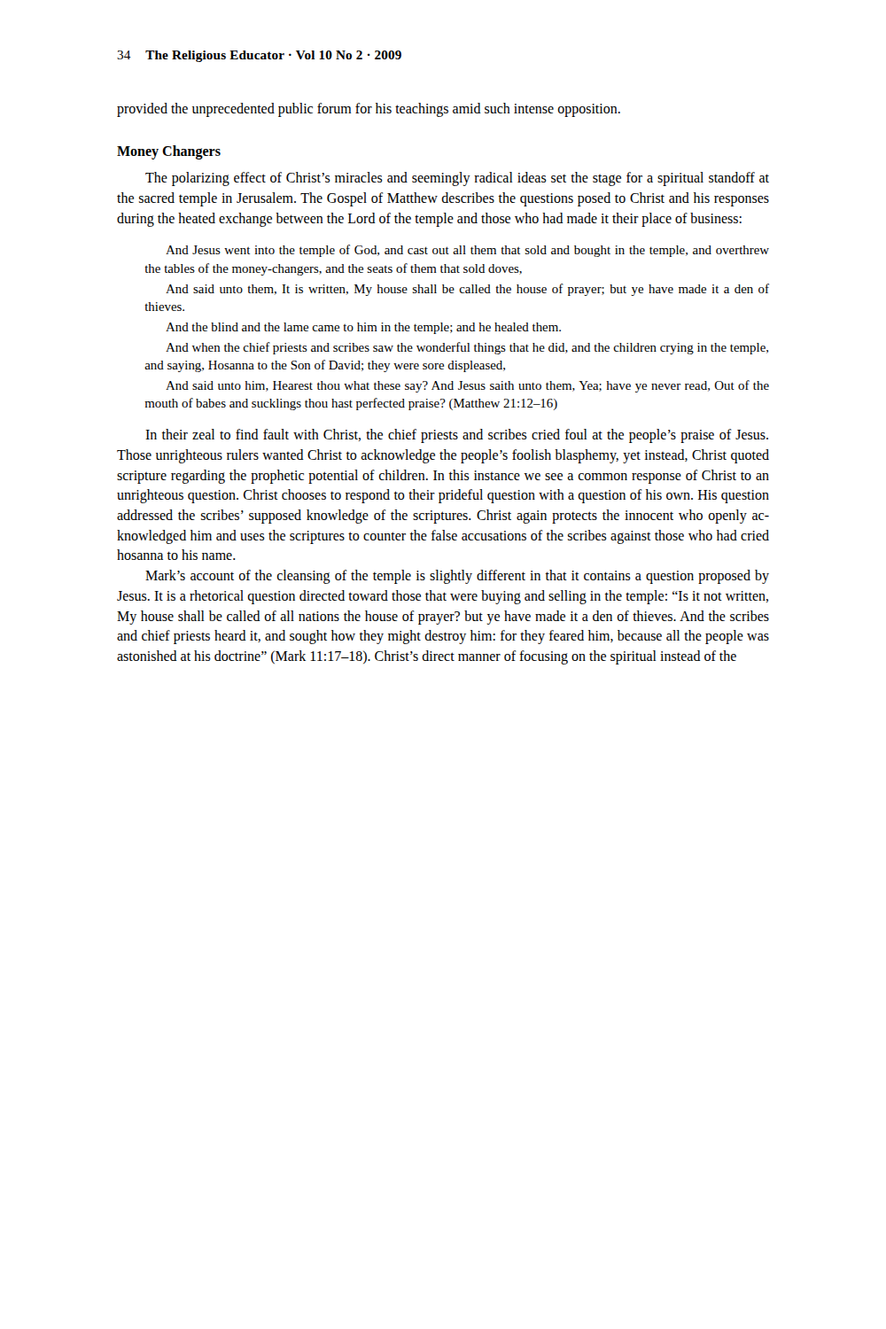34 The Religious Educator · Vol 10 No 2 · 2009
provided the unprecedented public forum for his teachings amid such intense opposition.
Money Changers
The polarizing effect of Christ’s miracles and seemingly radical ideas set the stage for a spiritual standoff at the sacred temple in Jerusalem. The Gospel of Matthew describes the questions posed to Christ and his responses during the heated exchange between the Lord of the temple and those who had made it their place of business:
And Jesus went into the temple of God, and cast out all them that sold and bought in the temple, and overthrew the tables of the money-changers, and the seats of them that sold doves,
And said unto them, It is written, My house shall be called the house of prayer; but ye have made it a den of thieves.
And the blind and the lame came to him in the temple; and he healed them.
And when the chief priests and scribes saw the wonderful things that he did, and the children crying in the temple, and saying, Hosanna to the Son of David; they were sore displeased,
And said unto him, Hearest thou what these say? And Jesus saith unto them, Yea; have ye never read, Out of the mouth of babes and sucklings thou hast perfected praise? (Matthew 21:12–16)
In their zeal to find fault with Christ, the chief priests and scribes cried foul at the people’s praise of Jesus. Those unrighteous rulers wanted Christ to acknowledge the people’s foolish blasphemy, yet instead, Christ quoted scripture regarding the prophetic potential of children. In this instance we see a common response of Christ to an unrighteous question. Christ chooses to respond to their prideful question with a question of his own. His question addressed the scribes’ supposed knowledge of the scriptures. Christ again protects the innocent who openly acknowledged him and uses the scriptures to counter the false accusations of the scribes against those who had cried hosanna to his name.
Mark’s account of the cleansing of the temple is slightly different in that it contains a question proposed by Jesus. It is a rhetorical question directed toward those that were buying and selling in the temple: “Is it not written, My house shall be called of all nations the house of prayer? but ye have made it a den of thieves. And the scribes and chief priests heard it, and sought how they might destroy him: for they feared him, because all the people was astonished at his doctrine” (Mark 11:17–18). Christ’s direct manner of focusing on the spiritual instead of the